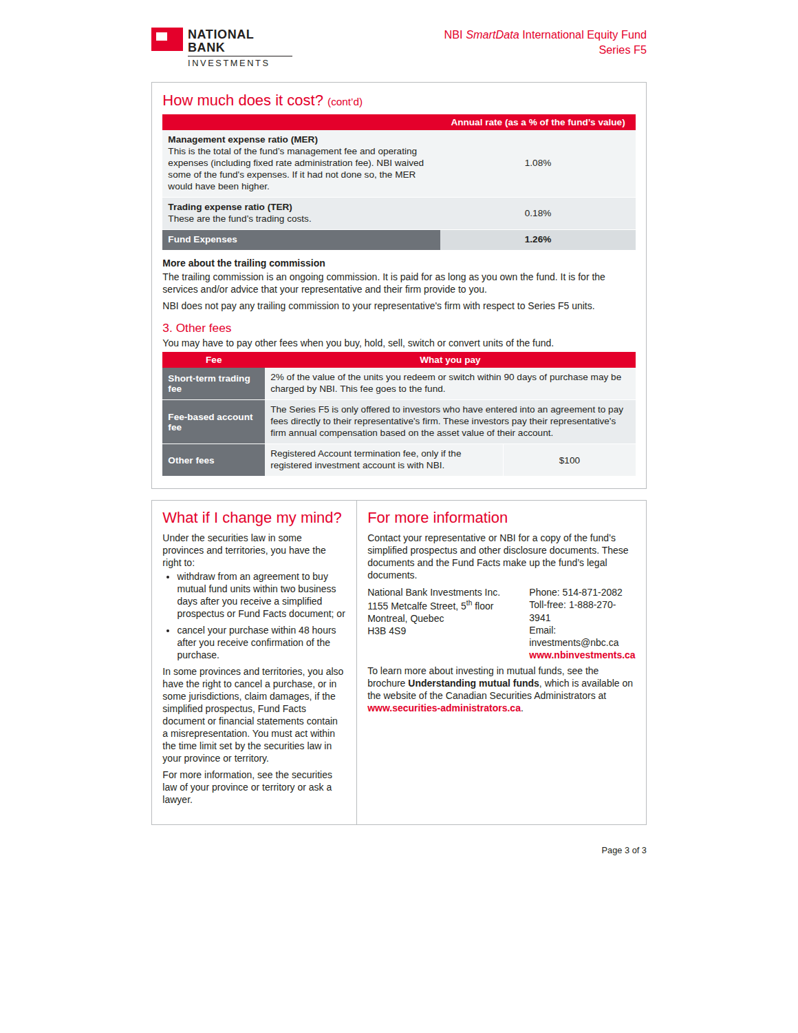NATIONAL BANK
INVESTMENTS
NBI SmartData International Equity Fund
Series F5
How much does it cost? (cont’d)
| | Annual rate (as a % of the fund’s value) |
| --- | --- |
| Management expense ratio (MER) This is the total of the fund’s management fee and operating expenses (including fixed rate administration fee). NBI waived some of the fund's expenses. If it had not done so, the MER would have been higher. | 1.08% |
| Trading expense ratio (TER) These are the fund’s trading costs. | 0.18% |
| Fund Expenses | 1.26% |
More about the trailing commission
The trailing commission is an ongoing commission. It is paid for as long as you own the fund. It is for the services and/or advice that your representative and their firm provide to you.
NBI does not pay any trailing commission to your representative's firm with respect to Series F5 units.
3. Other fees
You may have to pay other fees when you buy, hold, sell, switch or convert units of the fund.
| Fee | What you pay |
| --- | --- |
| Short-term trading fee | 2% of the value of the units you redeem or switch within 90 days of purchase may be charged by NBI. This fee goes to the fund. |
| Fee-based account fee | The Series F5 is only offered to investors who have entered into an agreement to pay fees directly to their representative's firm. These investors pay their representative's firm annual compensation based on the asset value of their account. |
| Other fees | Registered Account termination fee, only if the registered investment account is with NBI. | $100 |
What if I change my mind?
Under the securities law in some provinces and territories, you have the right to:
withdraw from an agreement to buy mutual fund units within two business days after you receive a simplified prospectus or Fund Facts document; or
cancel your purchase within 48 hours after you receive confirmation of the purchase.
In some provinces and territories, you also have the right to cancel a purchase, or in some jurisdictions, claim damages, if the simplified prospectus, Fund Facts document or financial statements contain a misrepresentation. You must act within the time limit set by the securities law in your province or territory.
For more information, see the securities law of your province or territory or ask a lawyer.
For more information
Contact your representative or NBI for a copy of the fund’s simplified prospectus and other disclosure documents. These documents and the Fund Facts make up the fund’s legal documents.
National Bank Investments Inc.
1155 Metcalfe Street, 5th floor
Montreal, Quebec
H3B 4S9
Phone: 514-871-2082
Toll-free: 1-888-270-3941
Email: investments@nbc.ca
www.nbinvestments.ca
To learn more about investing in mutual funds, see the brochure Understanding mutual funds, which is available on the website of the Canadian Securities Administrators at www.securities-administrators.ca.
Page 3 of 3